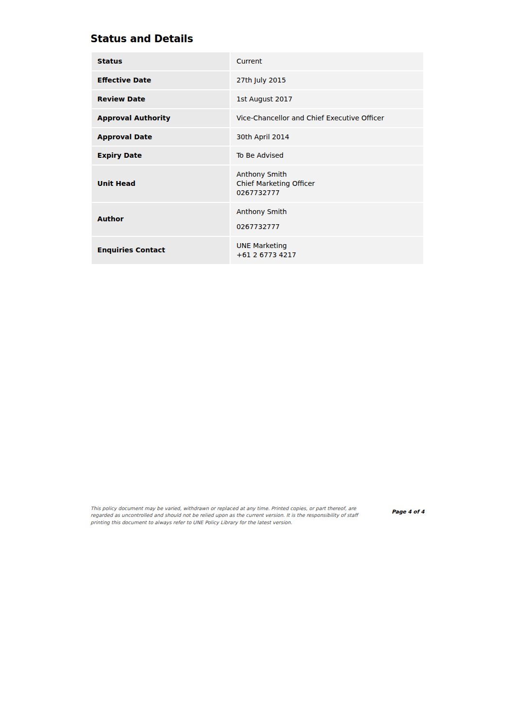Status and Details
| Status | Current |
| Effective Date | 27th July 2015 |
| Review Date | 1st August 2017 |
| Approval Authority | Vice-Chancellor and Chief Executive Officer |
| Approval Date | 30th April 2014 |
| Expiry Date | To Be Advised |
| Unit Head | Anthony Smith Chief Marketing Officer 0267732777 |
| Author | Anthony Smith 0267732777 |
| Enquiries Contact | UNE Marketing +61 2 6773 4217 |
Page 4 of 4 This policy document may be varied, withdrawn or replaced at any time. Printed copies, or part thereof, are regarded as uncontrolled and should not be relied upon as the current version. It is the responsibility of staff printing this document to always refer to UNE Policy Library for the latest version.